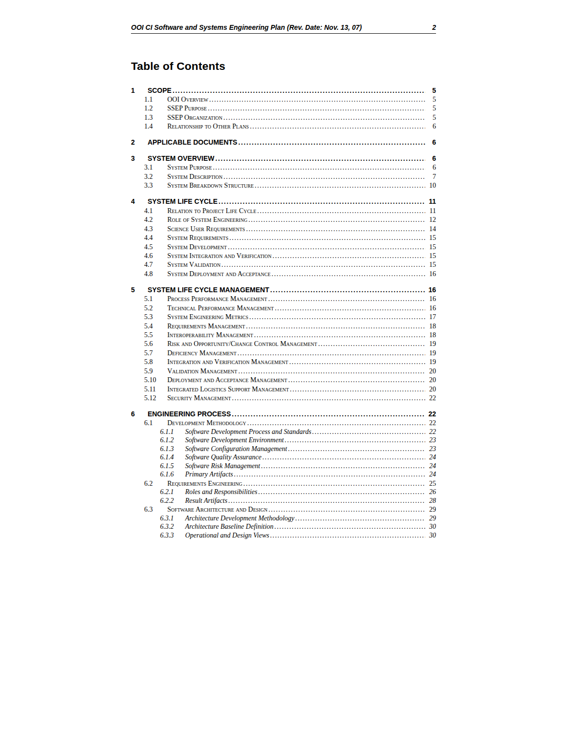OOI CI Software and Systems Engineering Plan (Rev. Date: Nov. 13, 07) 2
Table of Contents
1 Scope.................................................................................................................................................................. 5
1.1 OOI Overview......................................................................................................................................... 5
1.2 SSEP Purpose......................................................................................................................................... 5
1.3 SSEP Organization................................................................................................................................. 5
1.4 Relationship to Other Plans................................................................................................................. 6
2 Applicable Documents......................................................................................................................... 6
3 System Overview................................................................................................................................. 6
3.1 System Purpose..................................................................................................................................... 6
3.2 System Description................................................................................................................................ 7
3.3 System Breakdown Structure.............................................................................................................. 10
4 System Life Cycle.............................................................................................................................. 11
4.1 Relation to Project Life Cycle.............................................................................................................. 11
4.2 Role of System Engineering.................................................................................................................. 12
4.3 Science User Requirements.................................................................................................................... 14
4.4 System Requirements........................................................................................................................... 15
4.5 System Development............................................................................................................................ 15
4.6 System Integration and Verification..................................................................................................... 15
4.7 System Validation.................................................................................................................................. 15
4.8 System Deployment and Acceptance.................................................................................................... 16
5 System Life Cycle Management....................................................................................................... 16
5.1 Process Performance Management....................................................................................................... 16
5.2 Technical Performance Management.................................................................................................... 16
5.3 System Engineering Metrics.................................................................................................................. 17
5.4 Requirements Management.................................................................................................................... 18
5.5 Interoperability Management.................................................................................................................. 18
5.6 Risk and Opportunity/Change Control Management.......................................................................... 19
5.7 Deficiency Management.......................................................................................................................... 19
5.8 Integration and Verification Management......................................................................................... 19
5.9 Validation Management.......................................................................................................................... 20
5.10 Deployment and Acceptance Management......................................................................................... 20
5.11 Integrated Logistics Support Management.......................................................................................... 20
5.12 Security Management............................................................................................................................. 22
6 Engineering Process............................................................................................................................. 22
6.1 Development Methodology..................................................................................................................... 22
6.1.1 Software Development Process and Standards....................................................................................... 22
6.1.2 Software Development Environment..................................................................................................... 23
6.1.3 Software Configuration Management.................................................................................................... 23
6.1.4 Software Quality Assurance................................................................................................................. 24
6.1.5 Software Risk Management.................................................................................................................. 24
6.1.6 Primary Artifacts................................................................................................................................. 24
6.2 Requirements Engineering..................................................................................................................... 25
6.2.1 Roles and Responsibilities.................................................................................................................... 26
6.2.2 Result Artifacts..................................................................................................................................... 28
6.3 Software Architecture and Design......................................................................................................... 29
6.3.1 Architecture Development Methodology.................................................................................................. 29
6.3.2 Architecture Baseline Definition............................................................................................................. 30
6.3.3 Operational and Design Views.............................................................................................................. 30